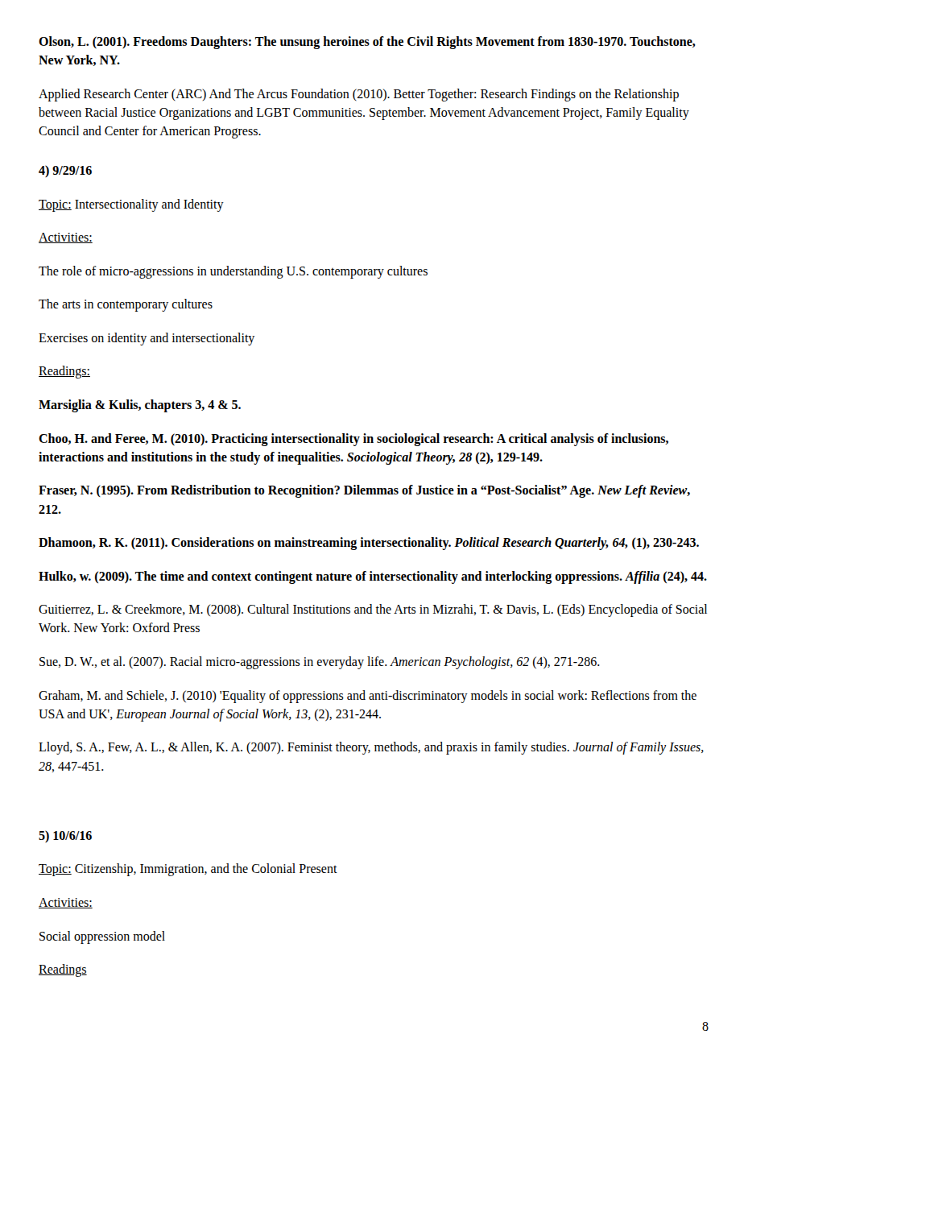Olson, L. (2001). Freedoms Daughters: The unsung heroines of the Civil Rights Movement from 1830-1970. Touchstone, New York, NY.
Applied Research Center (ARC) And The Arcus Foundation (2010). Better Together: Research Findings on the Relationship between Racial Justice Organizations and LGBT Communities. September. Movement Advancement Project, Family Equality Council and Center for American Progress.
4) 9/29/16
Topic: Intersectionality and Identity
Activities:
The role of micro-aggressions in understanding U.S. contemporary cultures
The arts in contemporary cultures
Exercises on identity and intersectionality
Readings:
Marsiglia & Kulis, chapters 3, 4 & 5.
Choo, H. and Feree, M. (2010). Practicing intersectionality in sociological research: A critical analysis of inclusions, interactions and institutions in the study of inequalities. Sociological Theory, 28 (2), 129-149.
Fraser, N. (1995). From Redistribution to Recognition? Dilemmas of Justice in a “Post-Socialist” Age. New Left Review, 212.
Dhamoon, R. K. (2011). Considerations on mainstreaming intersectionality. Political Research Quarterly, 64, (1), 230-243.
Hulko, w. (2009). The time and context contingent nature of intersectionality and interlocking oppressions. Affilia (24), 44.
Guitierrez, L. & Creekmore, M. (2008). Cultural Institutions and the Arts in Mizrahi, T. & Davis, L. (Eds) Encyclopedia of Social Work. New York: Oxford Press
Sue, D. W., et al. (2007). Racial micro-aggressions in everyday life. American Psychologist, 62 (4), 271-286.
Graham, M. and Schiele, J. (2010) 'Equality of oppressions and anti-discriminatory models in social work: Reflections from the USA and UK', European Journal of Social Work, 13, (2), 231-244.
Lloyd, S. A., Few, A. L., & Allen, K. A. (2007). Feminist theory, methods, and praxis in family studies. Journal of Family Issues, 28, 447-451.
5) 10/6/16
Topic: Citizenship, Immigration, and the Colonial Present
Activities:
Social oppression model
Readings
8